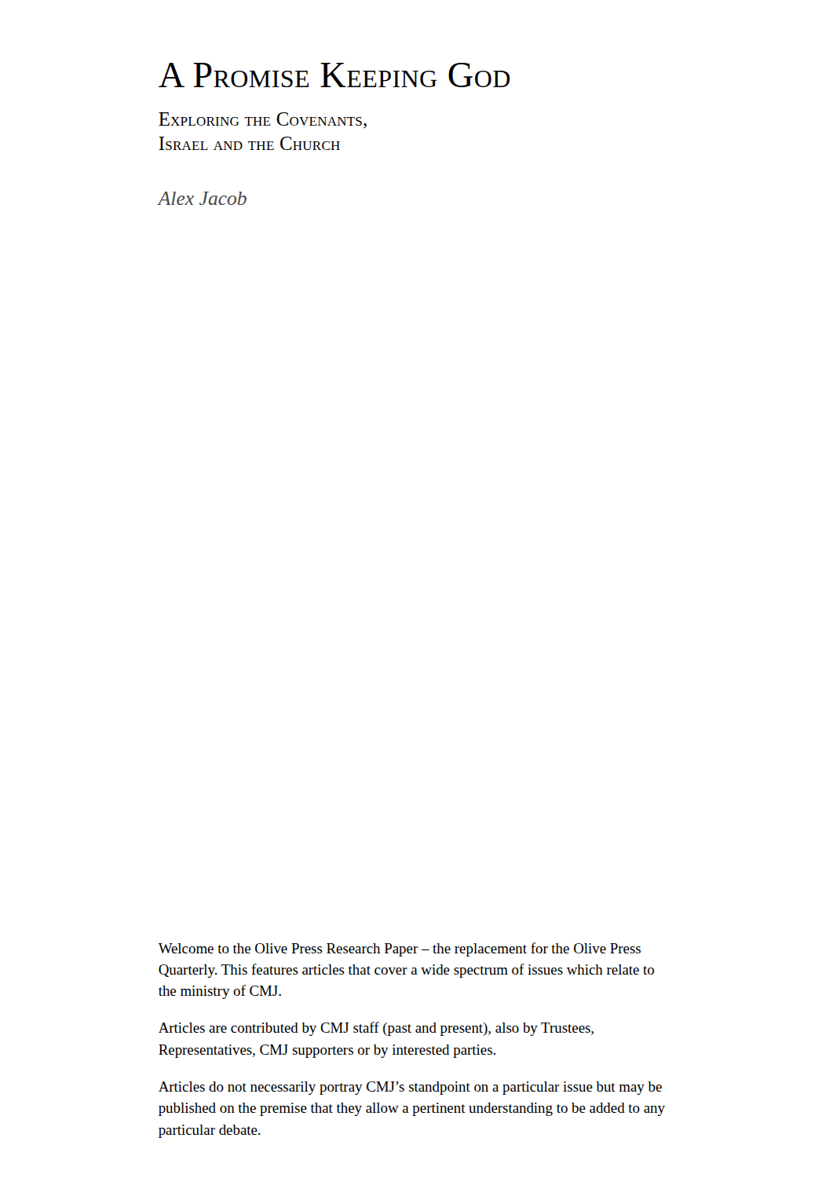A Promise Keeping God
Exploring the Covenants,
Israel and the Church
Alex Jacob
Welcome to the Olive Press Research Paper – the replacement for the Olive Press Quarterly. This features articles that cover a wide spectrum of issues which relate to the ministry of CMJ.
Articles are contributed by CMJ staff (past and present), also by Trustees, Representatives, CMJ supporters or by interested parties.
Articles do not necessarily portray CMJ’s standpoint on a particular issue but may be published on the premise that they allow a pertinent understanding to be added to any particular debate.